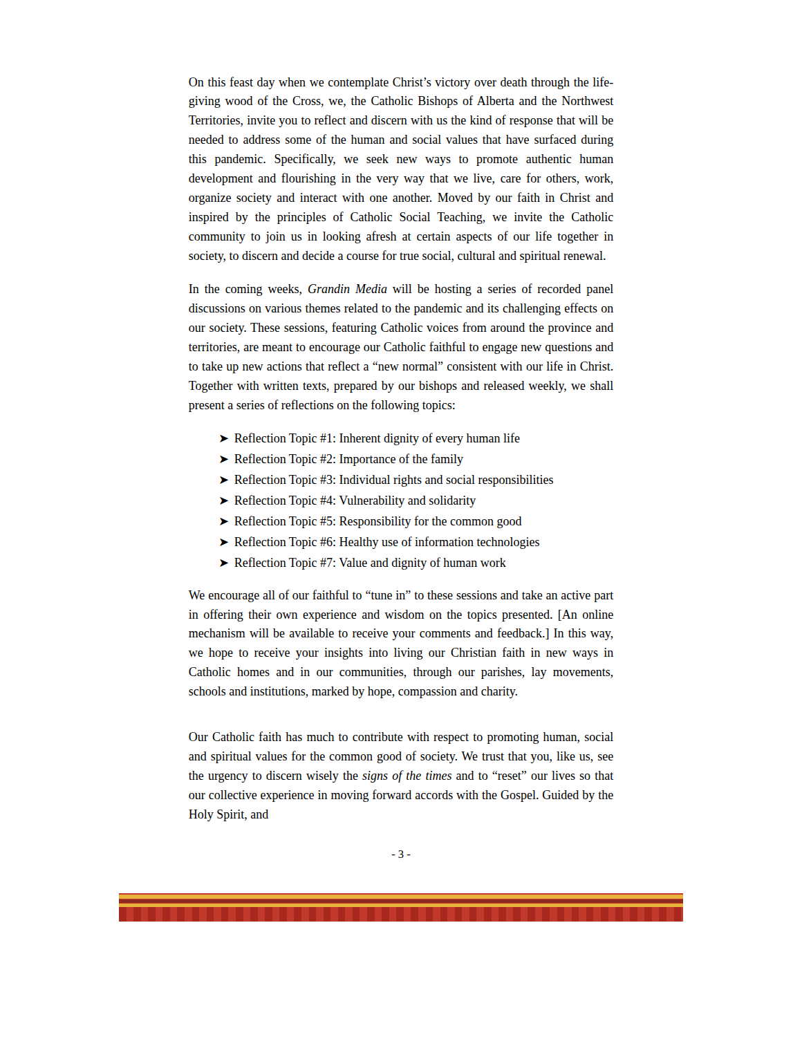On this feast day when we contemplate Christ’s victory over death through the life-giving wood of the Cross, we, the Catholic Bishops of Alberta and the Northwest Territories, invite you to reflect and discern with us the kind of response that will be needed to address some of the human and social values that have surfaced during this pandemic. Specifically, we seek new ways to promote authentic human development and flourishing in the very way that we live, care for others, work, organize society and interact with one another. Moved by our faith in Christ and inspired by the principles of Catholic Social Teaching, we invite the Catholic community to join us in looking afresh at certain aspects of our life together in society, to discern and decide a course for true social, cultural and spiritual renewal.
In the coming weeks, Grandin Media will be hosting a series of recorded panel discussions on various themes related to the pandemic and its challenging effects on our society. These sessions, featuring Catholic voices from around the province and territories, are meant to encourage our Catholic faithful to engage new questions and to take up new actions that reflect a “new normal” consistent with our life in Christ. Together with written texts, prepared by our bishops and released weekly, we shall present a series of reflections on the following topics:
➤ Reflection Topic #1: Inherent dignity of every human life
➤ Reflection Topic #2: Importance of the family
➤ Reflection Topic #3: Individual rights and social responsibilities
➤ Reflection Topic #4: Vulnerability and solidarity
➤ Reflection Topic #5: Responsibility for the common good
➤ Reflection Topic #6: Healthy use of information technologies
➤ Reflection Topic #7: Value and dignity of human work
We encourage all of our faithful to “tune in” to these sessions and take an active part in offering their own experience and wisdom on the topics presented. [An online mechanism will be available to receive your comments and feedback.] In this way, we hope to receive your insights into living our Christian faith in new ways in Catholic homes and in our communities, through our parishes, lay movements, schools and institutions, marked by hope, compassion and charity.
Our Catholic faith has much to contribute with respect to promoting human, social and spiritual values for the common good of society. We trust that you, like us, see the urgency to discern wisely the signs of the times and to “reset” our lives so that our collective experience in moving forward accords with the Gospel. Guided by the Holy Spirit, and
- 3 -